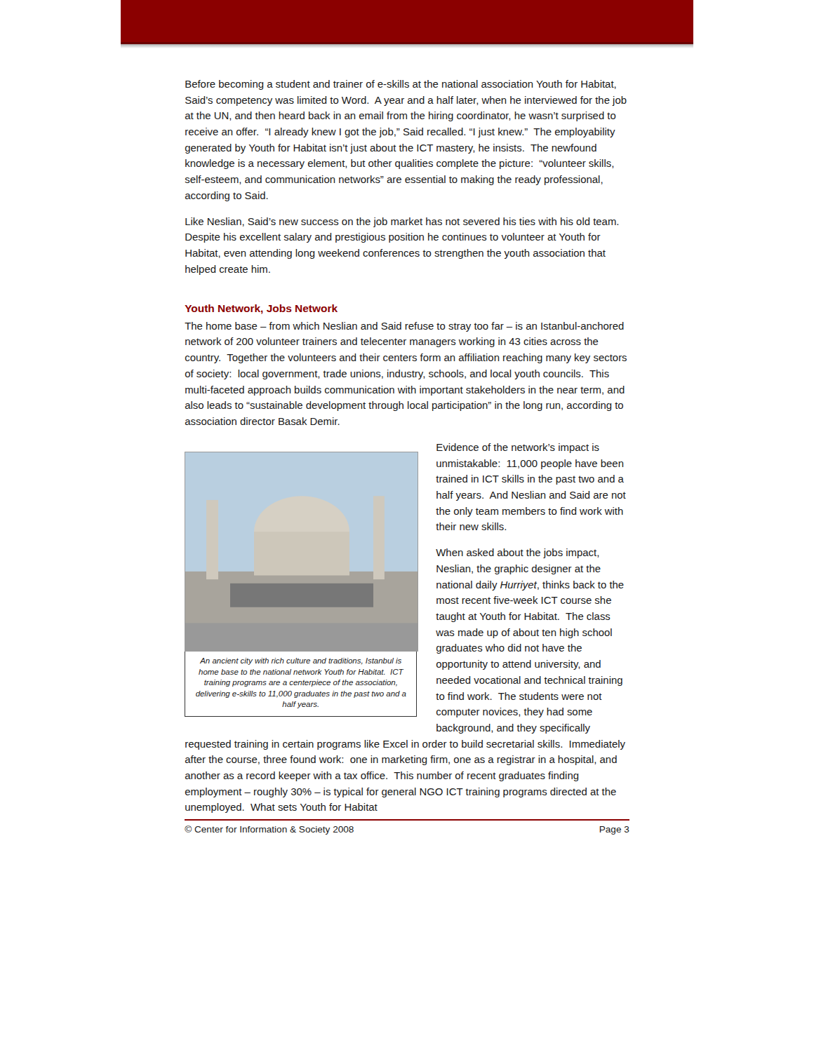Before becoming a student and trainer of e-skills at the national association Youth for Habitat, Said’s competency was limited to Word. A year and a half later, when he interviewed for the job at the UN, and then heard back in an email from the hiring coordinator, he wasn’t surprised to receive an offer. “I already knew I got the job,” Said recalled. “I just knew.” The employability generated by Youth for Habitat isn’t just about the ICT mastery, he insists. The newfound knowledge is a necessary element, but other qualities complete the picture: “volunteer skills, self-esteem, and communication networks” are essential to making the ready professional, according to Said.
Like Neslian, Said’s new success on the job market has not severed his ties with his old team. Despite his excellent salary and prestigious position he continues to volunteer at Youth for Habitat, even attending long weekend conferences to strengthen the youth association that helped create him.
Youth Network, Jobs Network
The home base – from which Neslian and Said refuse to stray too far – is an Istanbul-anchored network of 200 volunteer trainers and telecenter managers working in 43 cities across the country. Together the volunteers and their centers form an affiliation reaching many key sectors of society: local government, trade unions, industry, schools, and local youth councils. This multi-faceted approach builds communication with important stakeholders in the near term, and also leads to “sustainable development through local participation” in the long run, according to association director Basak Demir.
An ancient city with rich culture and traditions, Istanbul is home base to the national network Youth for Habitat. ICT training programs are a centerpiece of the association, delivering e-skills to 11,000 graduates in the past two and a half years.
Evidence of the network’s impact is unmistakable: 11,000 people have been trained in ICT skills in the past two and a half years. And Neslian and Said are not the only team members to find work with their new skills.
When asked about the jobs impact, Neslian, the graphic designer at the national daily Hurriyet, thinks back to the most recent five-week ICT course she taught at Youth for Habitat. The class was made up of about ten high school graduates who did not have the opportunity to attend university, and needed vocational and technical training to find work. The students were not computer novices, they had some background, and they specifically requested training in certain programs like Excel in order to build secretarial skills. Immediately after the course, three found work: one in marketing firm, one as a registrar in a hospital, and another as a record keeper with a tax office. This number of recent graduates finding employment – roughly 30% – is typical for general NGO ICT training programs directed at the unemployed. What sets Youth for Habitat
© Center for Information & Society 2008 Page 3